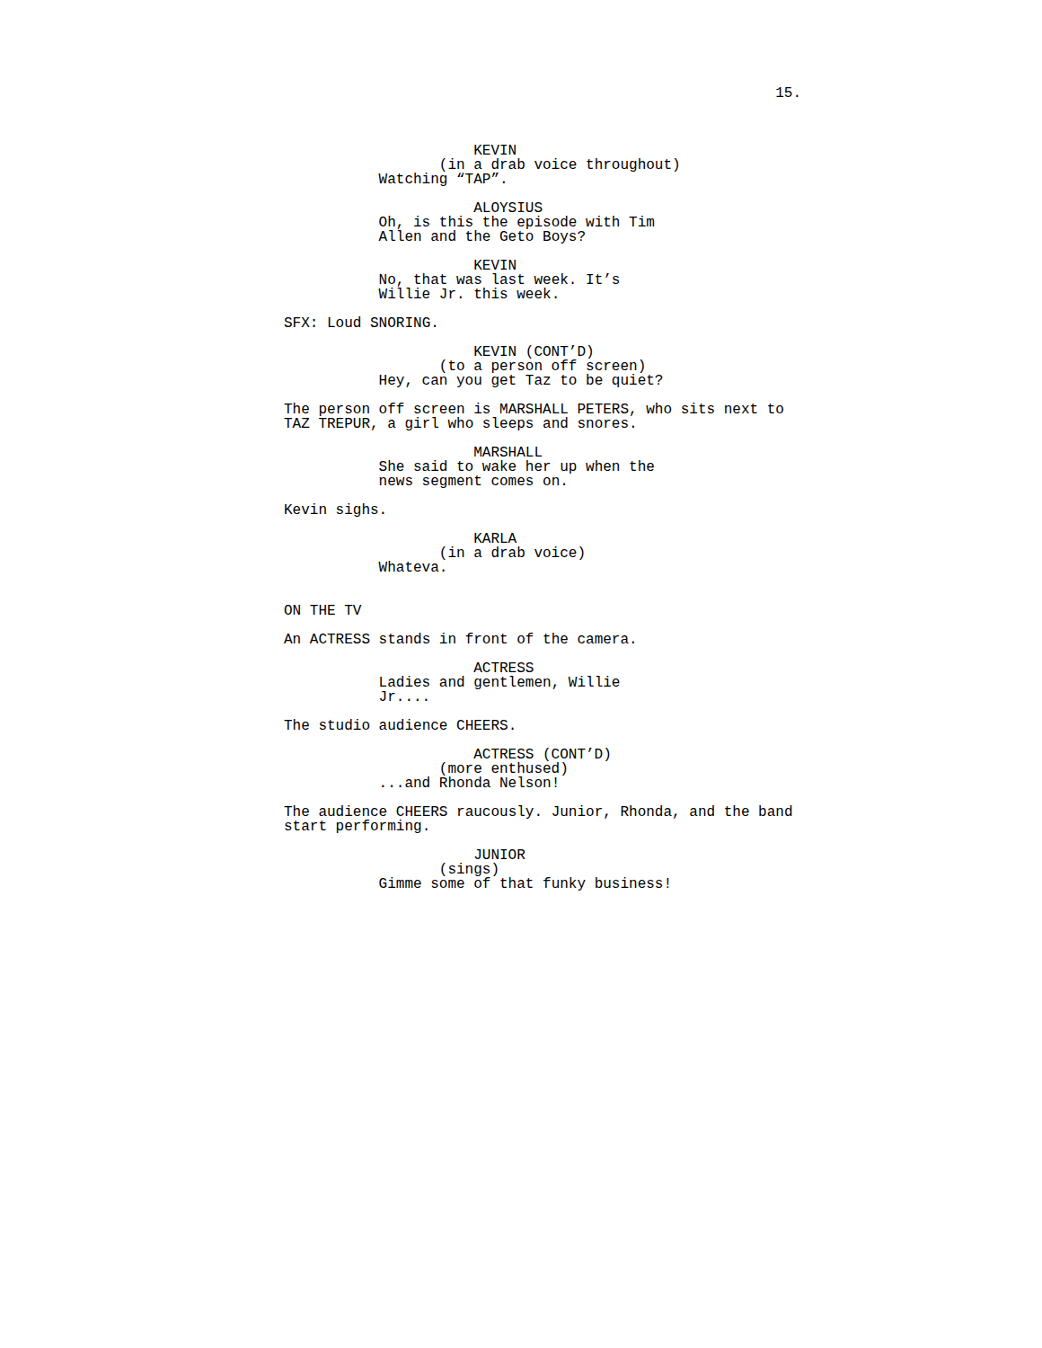15.
KEVIN
(in a drab voice throughout)
Watching “TAP”.
ALOYSIUS
Oh, is this the episode with Tim Allen and the Geto Boys?
KEVIN
No, that was last week. It’s Willie Jr. this week.
SFX: Loud SNORING.
KEVIN (CONT’D)
(to a person off screen)
Hey, can you get Taz to be quiet?
The person off screen is MARSHALL PETERS, who sits next to TAZ TREPUR, a girl who sleeps and snores.
MARSHALL
She said to wake her up when the news segment comes on.
Kevin sighs.
KARLA
(in a drab voice)
Whateva.
ON THE TV
An ACTRESS stands in front of the camera.
ACTRESS
Ladies and gentlemen, Willie Jr....
The studio audience CHEERS.
ACTRESS (CONT’D)
(more enthused)
...and Rhonda Nelson!
The audience CHEERS raucously. Junior, Rhonda, and the band start performing.
JUNIOR
(sings)
Gimme some of that funky business!